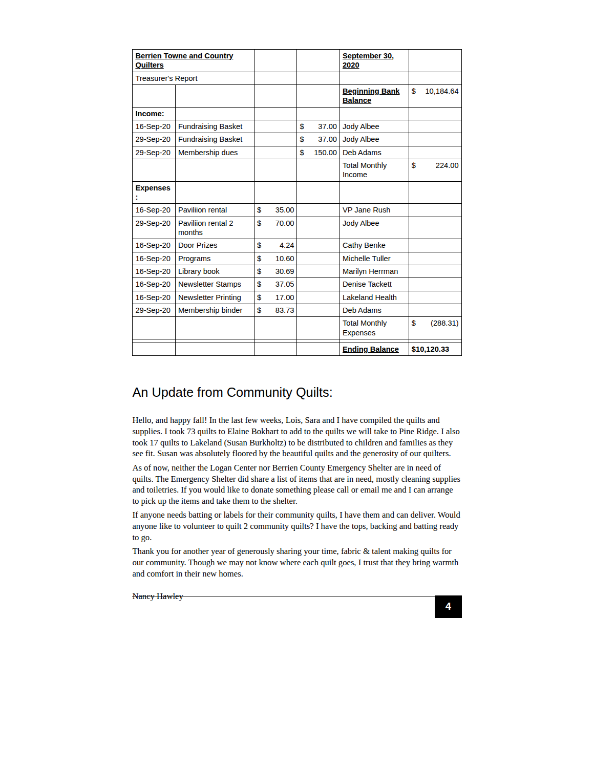| Berrien Towne and Country Quilters | | | September 30, 2020 | |
| Treasurer's Report | | | | |
| | | | | Beginning Bank Balance | $ 10,184.64 |
| Income: | | | | | |
| 16-Sep-20 | Fundraising Basket | | $ 37.00 | Jody Albee | |
| 29-Sep-20 | Fundraising Basket | | $ 37.00 | Jody Albee | |
| 29-Sep-20 | Membership dues | | $ 150.00 | Deb Adams | |
| | | | | Total Monthly Income | $ 224.00 |
| Expenses: | | | | | |
| 16-Sep-20 | Paviliion rental | $ 35.00 | | VP Jane Rush | |
| 29-Sep-20 | Paviliion rental 2 months | $ 70.00 | | Jody Albee | |
| 16-Sep-20 | Door Prizes | $ 4.24 | | Cathy Benke | |
| 16-Sep-20 | Programs | $ 10.60 | | Michelle Tuller | |
| 16-Sep-20 | Library book | $ 30.69 | | Marilyn Herrman | |
| 16-Sep-20 | Newsletter Stamps | $ 37.05 | | Denise Tackett | |
| 16-Sep-20 | Newsletter Printing | $ 17.00 | | Lakeland Health | |
| 29-Sep-20 | Membership binder | $ 83.73 | | Deb Adams | |
| | | | | Total Monthly Expenses | $ (288.31) |
| | | | | Ending Balance | $10,120.33 |
An Update from Community Quilts:
Hello, and happy fall! In the last few weeks, Lois, Sara and I have compiled the quilts and supplies. I took 73 quilts to Elaine Bokhart to add to the quilts we will take to Pine Ridge. I also took 17 quilts to Lakeland (Susan Burkholtz) to be distributed to children and families as they see fit. Susan was absolutely floored by the beautiful quilts and the generosity of our quilters.
As of now, neither the Logan Center nor Berrien County Emergency Shelter are in need of quilts. The Emergency Shelter did share a list of items that are in need, mostly cleaning supplies and toiletries. If you would like to donate something please call or email me and I can arrange to pick up the items and take them to the shelter.
If anyone needs batting or labels for their community quilts, I have them and can deliver. Would anyone like to volunteer to quilt 2 community quilts? I have the tops, backing and batting ready to go.
Thank you for another year of generously sharing your time, fabric & talent making quilts for our community. Though we may not know where each quilt goes, I trust that they bring warmth and comfort in their new homes.
Nancy Hawley
4